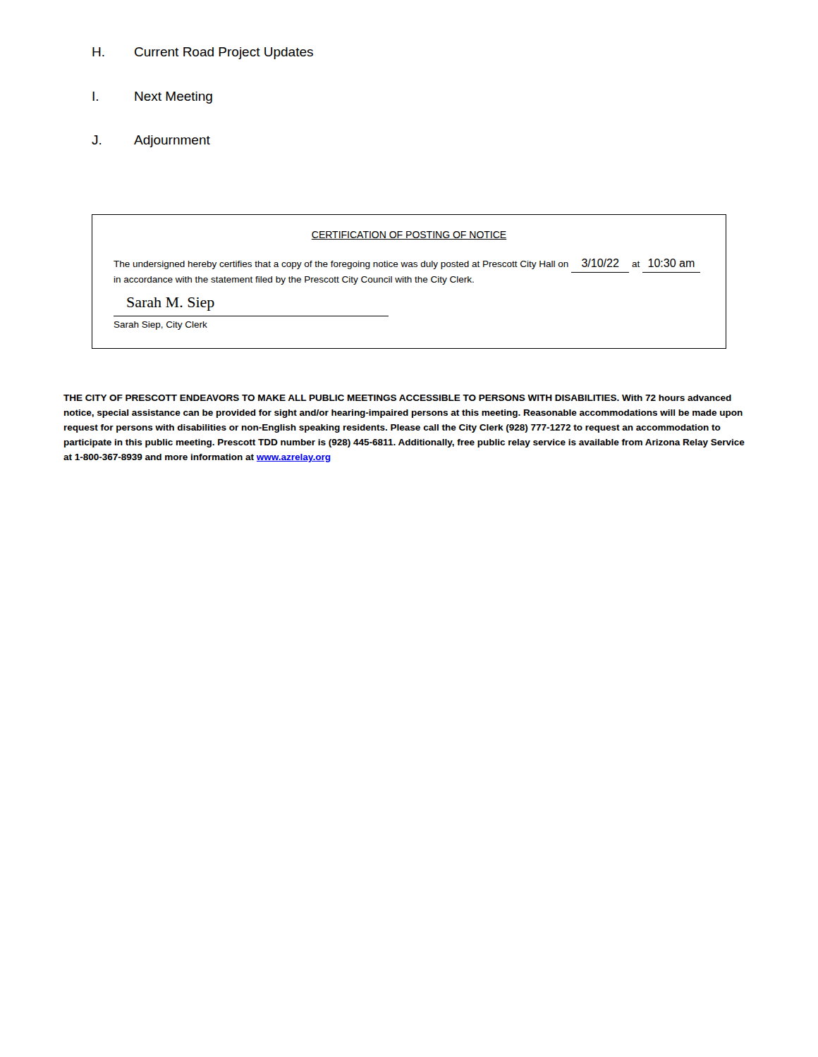H. Current Road Project Updates
I. Next Meeting
J. Adjournment
CERTIFICATION OF POSTING OF NOTICE
The undersigned hereby certifies that a copy of the foregoing notice was duly posted at Prescott City Hall on 3/10/22 at 10:30 am in accordance with the statement filed by the Prescott City Council with the City Clerk.
Sarah M. Siep
Sarah Siep, City Clerk
THE CITY OF PRESCOTT ENDEAVORS TO MAKE ALL PUBLIC MEETINGS ACCESSIBLE TO PERSONS WITH DISABILITIES. With 72 hours advanced notice, special assistance can be provided for sight and/or hearing-impaired persons at this meeting. Reasonable accommodations will be made upon request for persons with disabilities or non-English speaking residents. Please call the City Clerk (928) 777-1272 to request an accommodation to participate in this public meeting. Prescott TDD number is (928) 445-6811. Additionally, free public relay service is available from Arizona Relay Service at 1-800-367-8939 and more information at www.azrelay.org